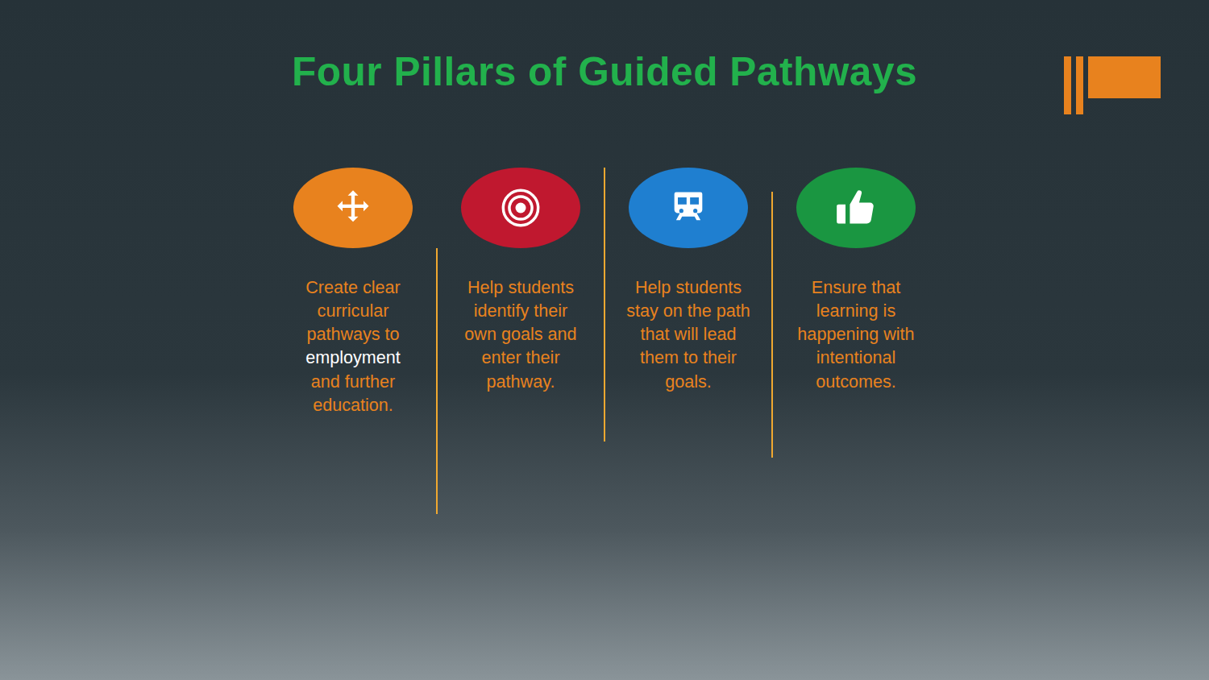Four Pillars of Guided Pathways
Create clear curricular pathways to employment and further education.
Help students identify their own goals and enter their pathway.
Help students stay on the path that will lead them to their goals.
Ensure that learning is happening with intentional outcomes.